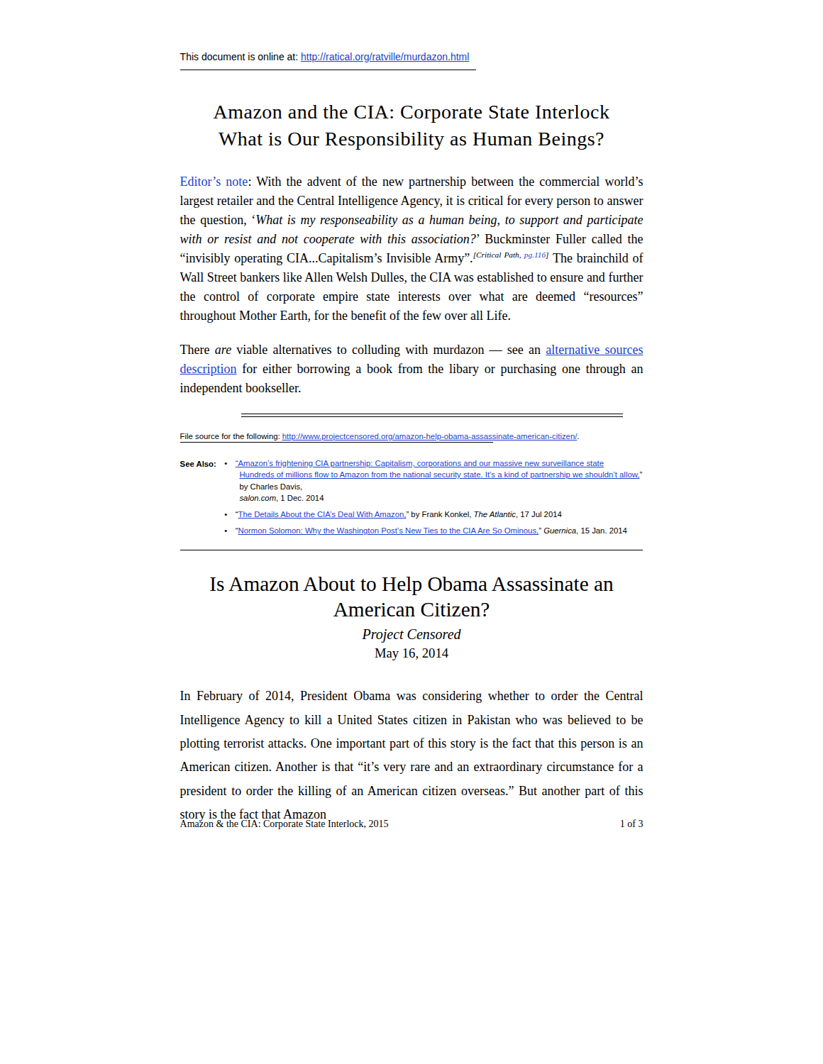This document is online at: http://ratical.org/ratville/murdazon.html
Amazon and the CIA: Corporate State Interlock
What is Our Responsibility as Human Beings?
Editor’s note: With the advent of the new partnership between the commercial world’s largest retailer and the Central Intelligence Agency, it is critical for every person to answer the question, ‘What is my responseability as a human being, to support and participate with or resist and not cooperate with this association?’ Buckminster Fuller called the “invisibly operating CIA...Capitalism’s Invisible Army”.[Critical Path, pg.116] The brainchild of Wall Street bankers like Allen Welsh Dulles, the CIA was established to ensure and further the control of corporate empire state interests over what are deemed “resources” throughout Mother Earth, for the benefit of the few over all Life.
There are viable alternatives to colluding with murdazon — see an alternative sources description for either borrowing a book from the libary or purchasing one through an independent bookseller.
File source for the following: http://www.projectcensored.org/amazon-help-obama-assassinate-american-citizen/.
See Also:
“Amazon’s frightening CIA partnership: Capitalism, corporations and our massive new surveillance state
Hundreds of millions flow to Amazon from the national security state. It’s a kind of partnership we shouldn’t allow,” by Charles Davis,
salon.com, 1 Dec. 2014
“The Details About the CIA’s Deal With Amazon,” by Frank Konkel, The Atlantic, 17 Jul 2014
“Normon Solomon: Why the Washington Post’s New Ties to the CIA Are So Ominous,” Guernica, 15 Jan. 2014
Is Amazon About to Help Obama Assassinate an American Citizen?
Project Censored
May 16, 2014
In February of 2014, President Obama was considering whether to order the Central Intelligence Agency to kill a United States citizen in Pakistan who was believed to be plotting terrorist attacks. One important part of this story is the fact that this person is an American citizen. Another is that “it’s very rare and an extraordinary circumstance for a president to order the killing of an American citizen overseas.” But another part of this story is the fact that Amazon
Amazon & the CIA: Corporate State Interlock, 2015 1 of 3